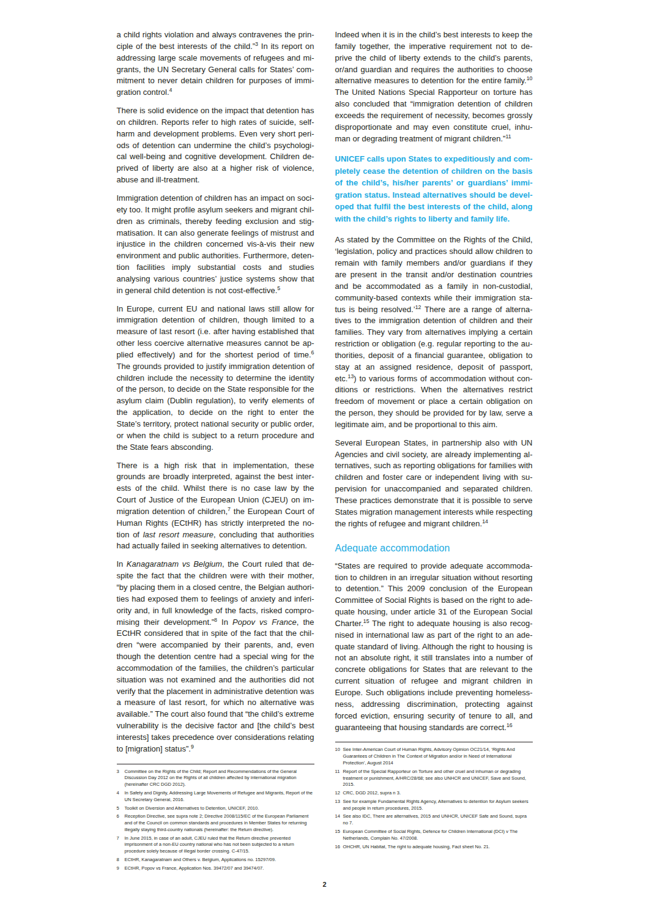a child rights violation and always contravenes the principle of the best interests of the child.”3 In its report on addressing large scale movements of refugees and migrants, the UN Secretary General calls for States’ commitment to never detain children for purposes of immigration control.4
There is solid evidence on the impact that detention has on children. Reports refer to high rates of suicide, self-harm and development problems. Even very short periods of detention can undermine the child’s psychological well-being and cognitive development. Children deprived of liberty are also at a higher risk of violence, abuse and ill-treatment.
Immigration detention of children has an impact on society too. It might profile asylum seekers and migrant children as criminals, thereby feeding exclusion and stigmatisation. It can also generate feelings of mistrust and injustice in the children concerned vis-à-vis their new environment and public authorities. Furthermore, detention facilities imply substantial costs and studies analysing various countries’ justice systems show that in general child detention is not cost-effective.5
In Europe, current EU and national laws still allow for immigration detention of children, though limited to a measure of last resort (i.e. after having established that other less coercive alternative measures cannot be applied effectively) and for the shortest period of time.6 The grounds provided to justify immigration detention of children include the necessity to determine the identity of the person, to decide on the State responsible for the asylum claim (Dublin regulation), to verify elements of the application, to decide on the right to enter the State’s territory, protect national security or public order, or when the child is subject to a return procedure and the State fears absconding.
There is a high risk that in implementation, these grounds are broadly interpreted, against the best interests of the child. Whilst there is no case law by the Court of Justice of the European Union (CJEU) on immigration detention of children,7 the European Court of Human Rights (ECtHR) has strictly interpreted the notion of last resort measure, concluding that authorities had actually failed in seeking alternatives to detention.
In Kanagaratnam vs Belgium, the Court ruled that despite the fact that the children were with their mother, “by placing them in a closed centre, the Belgian authorities had exposed them to feelings of anxiety and inferiority and, in full knowledge of the facts, risked compromising their development.”8 In Popov vs France, the ECtHR considered that in spite of the fact that the children “were accompanied by their parents, and, even though the detention centre had a special wing for the accommodation of the families, the children’s particular situation was not examined and the authorities did not verify that the placement in administrative detention was a measure of last resort, for which no alternative was available.” The court also found that “the child’s extreme vulnerability is the decisive factor and [the child’s best interests] takes precedence over considerations relating to [migration] status”.9
3 Committee on the Rights of the Child; Report and Recommendations of the General Discussion Day 2012 on the Rights of all children affected by international migration (hereinafter CRC DGD 2012).
4 In Safety and Dignity, Addressing Large Movements of Refugee and Migrants, Report of the UN Secretary General, 2016.
5 Toolkit on Diversion and Alternatives to Detention, UNICEF, 2010.
6 Reception Directive, see supra note 2; Directive 2008/115/EC of the European Parliament and of the Council on common standards and procedures in Member States for returning illegally staying third-country nationals (hereinafter: the Return directive).
7 In June 2015, in case of an adult, CJEU ruled that the Return directive prevented imprisonment of a non-EU country national who has not been subjected to a return procedure solely because of illegal border crossing. C-47/15.
8 ECtHR, Kanagaratnam and Others v. Belgium, Applications no. 15297/09.
9 ECtHR, Popov vs France, Application Nos. 39472/07 and 39474/07.
Indeed when it is in the child’s best interests to keep the family together, the imperative requirement not to deprive the child of liberty extends to the child’s parents, or/and guardian and requires the authorities to choose alternative measures to detention for the entire family.10 The United Nations Special Rapporteur on torture has also concluded that “immigration detention of children exceeds the requirement of necessity, becomes grossly disproportionate and may even constitute cruel, inhuman or degrading treatment of migrant children.”11
UNICEF calls upon States to expeditiously and completely cease the detention of children on the basis of the child’s, his/her parents’ or guardians’ immigration status. Instead alternatives should be developed that fulfil the best interests of the child, along with the child’s rights to liberty and family life.
As stated by the Committee on the Rights of the Child, ‘legislation, policy and practices should allow children to remain with family members and/or guardians if they are present in the transit and/or destination countries and be accommodated as a family in non-custodial, community-based contexts while their immigration status is being resolved.’12 There are a range of alternatives to the immigration detention of children and their families. They vary from alternatives implying a certain restriction or obligation (e.g. regular reporting to the authorities, deposit of a financial guarantee, obligation to stay at an assigned residence, deposit of passport, etc.13) to various forms of accommodation without conditions or restrictions. When the alternatives restrict freedom of movement or place a certain obligation on the person, they should be provided for by law, serve a legitimate aim, and be proportional to this aim.
Several European States, in partnership also with UN Agencies and civil society, are already implementing alternatives, such as reporting obligations for families with children and foster care or independent living with supervision for unaccompanied and separated children. These practices demonstrate that it is possible to serve States migration management interests while respecting the rights of refugee and migrant children.14
Adequate accommodation
“States are required to provide adequate accommodation to children in an irregular situation without resorting to detention.” This 2009 conclusion of the European Committee of Social Rights is based on the right to adequate housing, under article 31 of the European Social Charter.15 The right to adequate housing is also recognised in international law as part of the right to an adequate standard of living. Although the right to housing is not an absolute right, it still translates into a number of concrete obligations for States that are relevant to the current situation of refugee and migrant children in Europe. Such obligations include preventing homelessness, addressing discrimination, protecting against forced eviction, ensuring security of tenure to all, and guaranteeing that housing standards are correct.16
10 See Inter-American Court of Human Rights, Advisory Opinion OC21/14, ‘Rights And Guarantees of Children in The Context of Migration and/or in Need of International Protection’, August 2014
11 Report of the Special Rapporteur on Torture and other cruel and inhuman or degrading treatment or punishment, A/HRC/28/68; see also UNHCR and UNICEF, Save and Sound, 2015.
12 CRC, DGD 2012, supra n 3.
13 See for example Fundamental Rights Agency, Alternatives to detention for Asylum seekers and people in return procedures, 2015.
14 See also IDC, There are alternatives, 2015 and UNHCR, UNICEF Safe and Sound, supra no 7.
15 European Committee of Social Rights, Defence for Children International (DCI) v The Netherlands, Complain No. 47/2008.
16 OHCHR, UN Habitat, The right to adequate housing, Fact sheet No. 21.
2